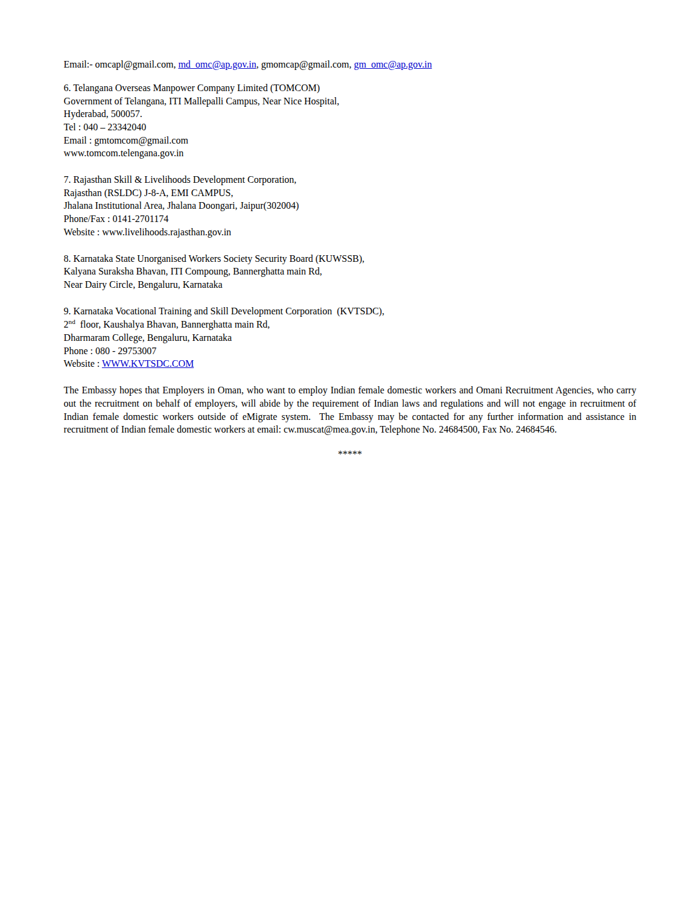Email:- omcapl@gmail.com, md_omc@ap.gov.in, gmomcap@gmail.com, gm_omc@ap.gov.in
6. Telangana Overseas Manpower Company Limited (TOMCOM)
Government of Telangana, ITI Mallepalli Campus, Near Nice Hospital,
Hyderabad, 500057.
Tel : 040 – 23342040
Email : gmtomcom@gmail.com
www.tomcom.telengana.gov.in
7. Rajasthan Skill & Livelihoods Development Corporation,
Rajasthan (RSLDC) J-8-A, EMI CAMPUS,
Jhalana Institutional Area, Jhalana Doongari, Jaipur(302004)
Phone/Fax : 0141-2701174
Website : www.livelihoods.rajasthan.gov.in
8. Karnataka State Unorganised Workers Society Security Board (KUWSSB),
Kalyana Suraksha Bhavan, ITI Compoung, Bannerghatta main Rd,
Near Dairy Circle, Bengaluru, Karnataka
9. Karnataka Vocational Training and Skill Development Corporation (KVTSDC),
2nd floor, Kaushalya Bhavan, Bannerghatta main Rd,
Dharmaram College, Bengaluru, Karnataka
Phone : 080 - 29753007
Website : WWW.KVTSDC.COM
The Embassy hopes that Employers in Oman, who want to employ Indian female domestic workers and Omani Recruitment Agencies, who carry out the recruitment on behalf of employers, will abide by the requirement of Indian laws and regulations and will not engage in recruitment of Indian female domestic workers outside of eMigrate system. The Embassy may be contacted for any further information and assistance in recruitment of Indian female domestic workers at email: cw.muscat@mea.gov.in, Telephone No. 24684500, Fax No. 24684546.
*****